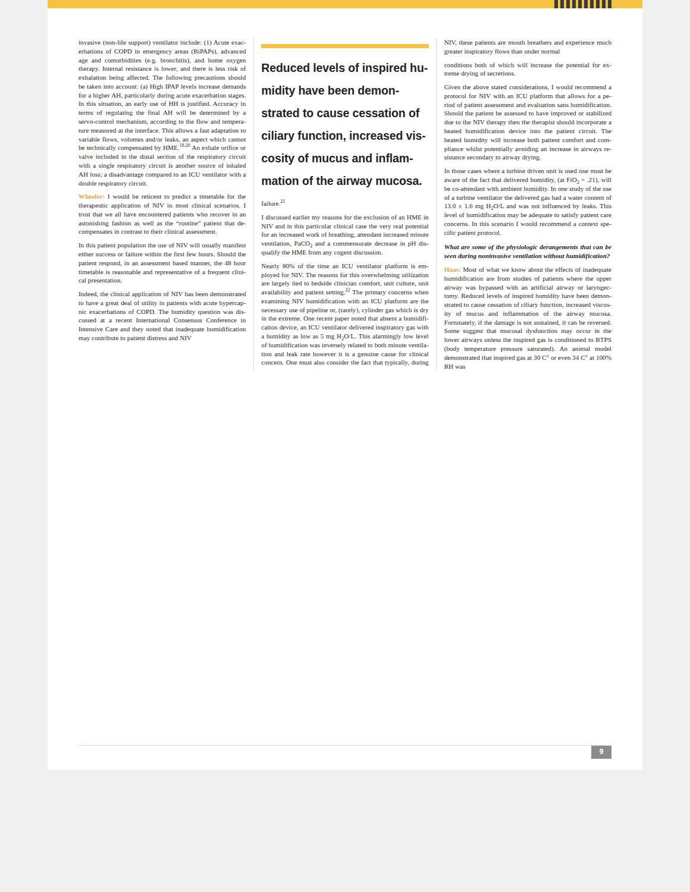invasive (non-life support) ventilator include: (1) Acute exacerbations of COPD in emergency areas (BiPAPs), advanced age and comorbidities (e.g. bronchitis), and home oxygen therapy. Internal resistance is lower, and there is less risk of exhalation being affected. The following precautions should be taken into account: (a) High IPAP levels increase demands for a higher AH, particularly during acute exacerbation stages. In this situation, an early use of HH is justified. Accuracy in terms of regulating the final AH will be determined by a servo-control mechanism, according to the flow and temperature measured at the interface. This allows a fast adaptation to variable flows, volumes and/or leaks, an aspect which cannot be technically compensated by HME.18,20 An exhale orifice or valve included in the distal section of the respiratory circuit with a single respiratory circuit is another source of inhaled AH loss; a disadvantage compared to an ICU ventilator with a double respiratory circuit.
Wheeler: I would be reticent to predict a timetable for the therapeutic application of NIV in most clinical scenarios. I trust that we all have encountered patients who recover in an astonishing fashion as well as the “routine” patient that decompensates in contrast to their clinical assessment.
In this patient population the use of NIV will usually manifest either success or failure within the first few hours. Should the patient respond, in an assessment based manner, the 48 hour timetable is reasonable and representative of a frequent clinical presentation.
Indeed, the clinical application of NIV has been demonstrated to have a great deal of utility in patients with acute hypercapnic exacerbations of COPD. The humidity question was discussed at a recent International Consensus Conference in Intensive Care and they noted that inadequate humidification may contribute to patient distress and NIV
Reduced levels of inspired humidity have been demonstrated to cause cessation of ciliary function, increased viscosity of mucus and inflammation of the airway mucosa.
failure.21
I discussed earlier my reasons for the exclusion of an HME in NIV and in this particular clinical case the very real potential for an increased work of breathing, attendant increased minute ventilation, PaCO2 and a commensurate decrease in pH disqualify the HME from any cogent discussion.
Nearly 80% of the time an ICU ventilator platform is employed for NIV. The reasons for this overwhelming utilization are largely tied to bedside clinician comfort, unit culture, unit availability and patient setting.22 The primary concerns when examining NIV humidification with an ICU platform are the necessary use of pipeline or, (rarely), cylinder gas which is dry in the extreme. One recent paper noted that absent a humidification device, an ICU ventilator delivered inspiratory gas with a humidity as low as 5 mg H2O/L. This alarmingly low level of humidification was inversely related to both minute ventilation and leak rate however it is a genuine cause for clinical concern. One must also consider the fact that typically, during NIV, these patients are mouth breathers and experience much greater inspiratory flows than under normal
conditions both of which will increase the potential for extreme drying of secretions.
Given the above stated considerations, I would recommend a protocol for NIV with an ICU platform that allows for a period of patient assessment and evaluation sans humidification. Should the patient be assessed to have improved or stabilized due to the NIV therapy then the therapist should incorporate a heated humidification device into the patient circuit. The heated humidity will increase both patient comfort and compliance whilst potentially avoiding an increase in airways resistance secondary to airway drying.
In those cases where a turbine driven unit is used one must be aware of the fact that delivered humidity, (at FiO2 = .21), will be co-attendant with ambient humidity. In one study of the use of a turbine ventilator the delivered gas had a water content of 13.0 ± 1.6 mg H2O/L and was not influenced by leaks. This level of humidification may be adequate to satisfy patient care concerns. In this scenario I would recommend a context specific patient protocol.
What are some of the physiologic derangements that can be seen during noninvasive ventilation without humidification?
Haas: Most of what we know about the effects of inadequate humidification are from studies of patients where the upper airway was bypassed with an artificial airway or laryngectomy. Reduced levels of inspired humidity have been demonstrated to cause cessation of ciliary function, increased viscosity of mucus and inflammation of the airway mucosa. Fortunately, if the damage is not sustained, it can be reversed. Some suggest that mucosal dysfunction may occur in the lower airways unless the inspired gas is conditioned to BTPS (body temperature pressure saturated). An animal model demonstrated that inspired gas at 30 C° or even 34 C° at 100% RH was
9